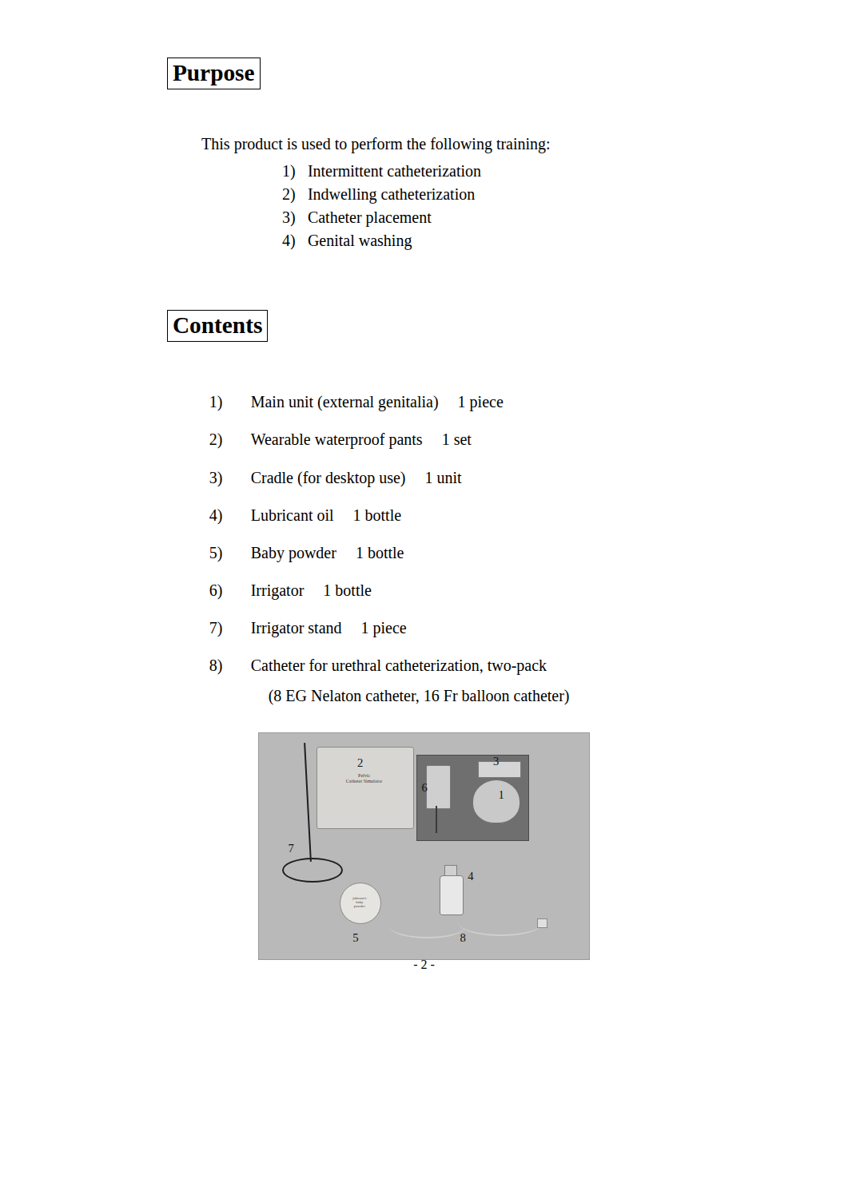Purpose
This product is used to perform the following training:
1) Intermittent catheterization
2) Indwelling catheterization
3) Catheter placement
4) Genital washing
Contents
1) Main unit (external genitalia)1 piece
2) Wearable waterproof pants1 set
3) Cradle (for desktop use)1 unit
4) Lubricant oil1 bottle
5) Baby powder1 bottle
6) Irrigator1 bottle
7) Irrigator stand1 piece
8) Catheter for urethral catheterization, two-pack (8 EG Nelaton catheter, 16 Fr balloon catheter)
Pelvic
Catheter Simulator
johnson's
baby
powder
2 6 3 1 7 4 5 8
- 2 -